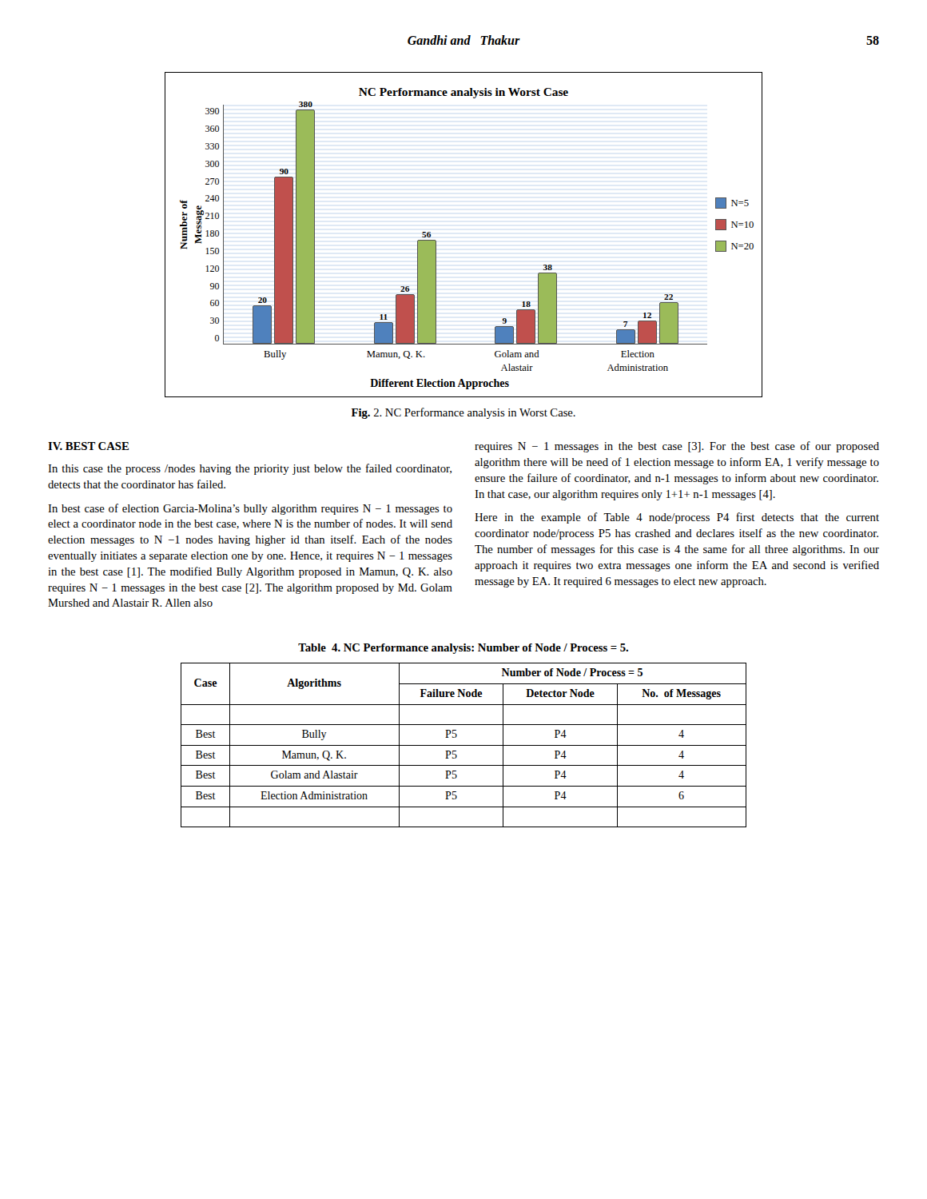Gandhi and Thakur
58
NC Performance analysis in Worst Case
Number of
Message
390
360
330
300
270
240
210
180
150
120
90
60
30
0
20
90
380
11
26
56
9
18
38
7
12
22
N=5
N=10
N=20
Bully
Mamun, Q. K.
Golam and
Alastair
Election
Administration
Different Election Approches
Fig. 2. NC Performance analysis in Worst Case.
IV. BEST CASE
In this case the process /nodes having the priority just below the failed coordinator, detects that the coordinator has failed.
In best case of election Garcia-Molina’s bully algorithm requires N − 1 messages to elect a coordinator node in the best case, where N is the number of nodes. It will send election messages to N −1 nodes having higher id than itself. Each of the nodes eventually initiates a separate election one by one. Hence, it requires N − 1 messages in the best case [1]. The modified Bully Algorithm proposed in Mamun, Q. K. also requires N − 1 messages in the best case [2]. The algorithm proposed by Md. Golam Murshed and Alastair R. Allen also
requires N − 1 messages in the best case [3]. For the best case of our proposed algorithm there will be need of 1 election message to inform EA, 1 verify message to ensure the failure of coordinator, and n-1 messages to inform about new coordinator. In that case, our algorithm requires only 1+1+ n-1 messages [4].
Here in the example of Table 4 node/process P4 first detects that the current coordinator node/process P5 has crashed and declares itself as the new coordinator. The number of messages for this case is 4 the same for all three algorithms. In our approach it requires two extra messages one inform the EA and second is verified message by EA. It required 6 messages to elect new approach.
Table 4. NC Performance analysis: Number of Node / Process = 5.
| Case | Algorithms | Number of Node / Process = 5 |
| --- | --- | --- |
| Failure Node | Detector Node | No. of Messages |
| Best | Bully | P5 | P4 | 4 |
| Best | Mamun, Q. K. | P5 | P4 | 4 |
| Best | Golam and Alastair | P5 | P4 | 4 |
| Best | Election Administration | P5 | P4 | 6 |